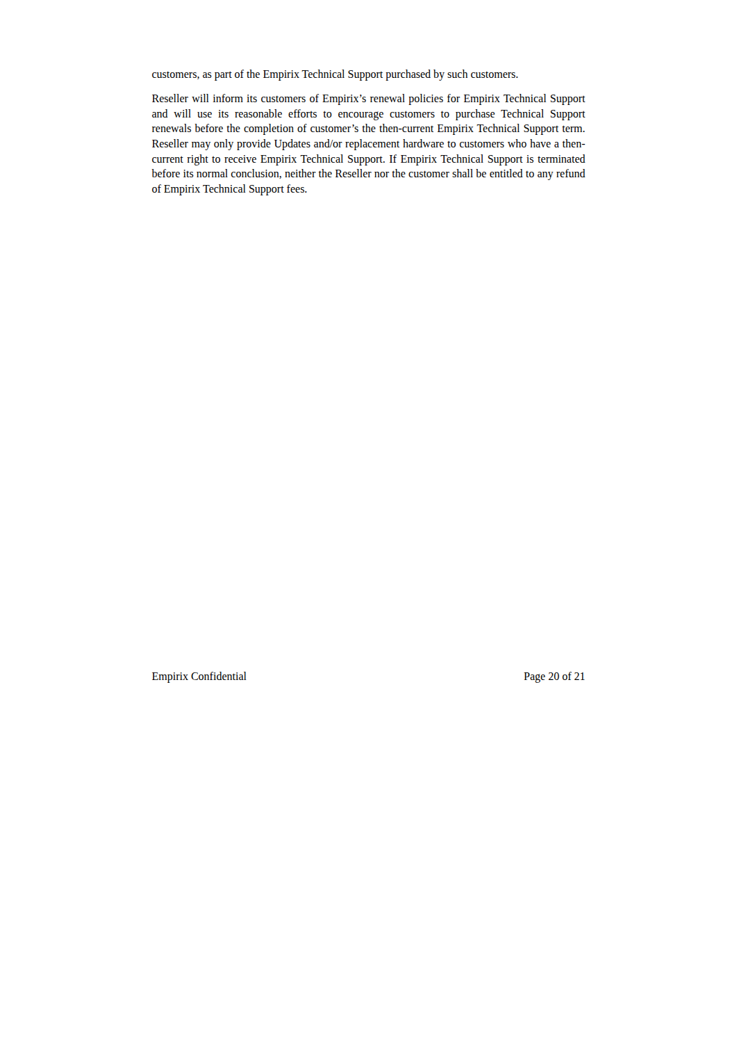customers, as part of the Empirix Technical Support purchased by such customers.
Reseller will inform its customers of Empirix’s renewal policies for Empirix Technical Support and will use its reasonable efforts to encourage customers to purchase Technical Support renewals before the completion of customer’s the then-current Empirix Technical Support term. Reseller may only provide Updates and/or replacement hardware to customers who have a then-current right to receive Empirix Technical Support. If Empirix Technical Support is terminated before its normal conclusion, neither the Reseller nor the customer shall be entitled to any refund of Empirix Technical Support fees.
Empirix Confidential
Page 20 of 21